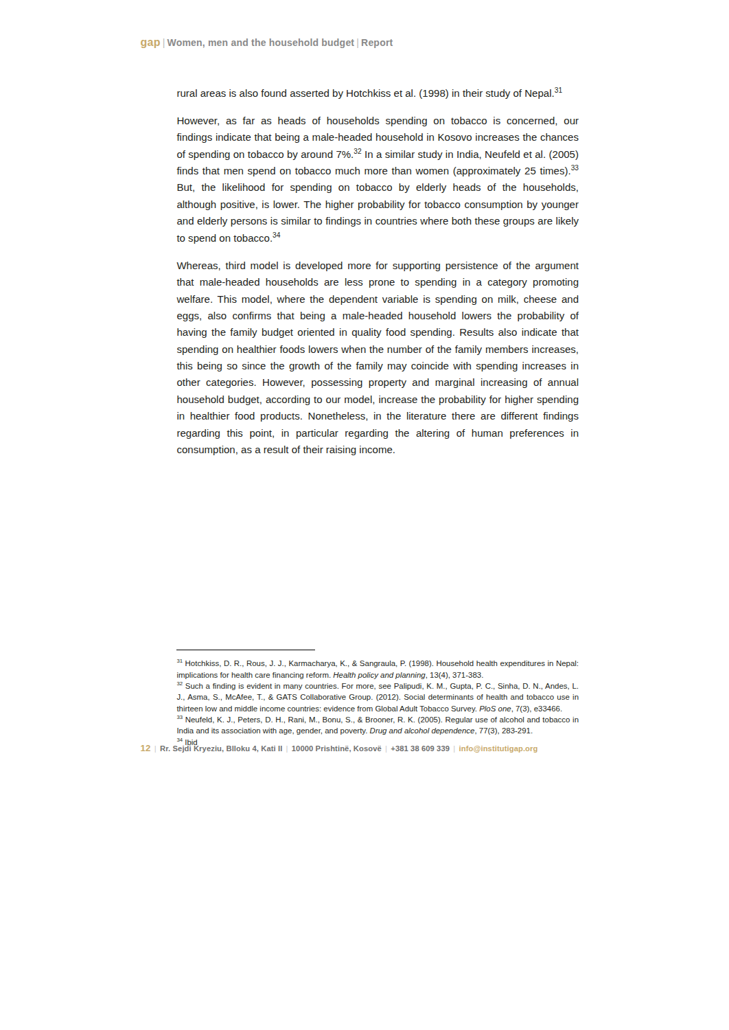gap|Women, men and the household budget|Report
rural areas is also found asserted by Hotchkiss et al. (1998) in their study of Nepal.31
However, as far as heads of households spending on tobacco is concerned, our findings indicate that being a male-headed household in Kosovo increases the chances of spending on tobacco by around 7%.32 In a similar study in India, Neufeld et al. (2005) finds that men spend on tobacco much more than women (approximately 25 times).33 But, the likelihood for spending on tobacco by elderly heads of the households, although positive, is lower. The higher probability for tobacco consumption by younger and elderly persons is similar to findings in countries where both these groups are likely to spend on tobacco.34
Whereas, third model is developed more for supporting persistence of the argument that male-headed households are less prone to spending in a category promoting welfare. This model, where the dependent variable is spending on milk, cheese and eggs, also confirms that being a male-headed household lowers the probability of having the family budget oriented in quality food spending. Results also indicate that spending on healthier foods lowers when the number of the family members increases, this being so since the growth of the family may coincide with spending increases in other categories. However, possessing property and marginal increasing of annual household budget, according to our model, increase the probability for higher spending in healthier food products. Nonetheless, in the literature there are different findings regarding this point, in particular regarding the altering of human preferences in consumption, as a result of their raising income.
31 Hotchkiss, D. R., Rous, J. J., Karmacharya, K., & Sangraula, P. (1998). Household health expenditures in Nepal: implications for health care financing reform. Health policy and planning, 13(4), 371-383.
32 Such a finding is evident in many countries. For more, see Palipudi, K. M., Gupta, P. C., Sinha, D. N., Andes, L. J., Asma, S., McAfee, T., & GATS Collaborative Group. (2012). Social determinants of health and tobacco use in thirteen low and middle income countries: evidence from Global Adult Tobacco Survey. PloS one, 7(3), e33466.
33 Neufeld, K. J., Peters, D. H., Rani, M., Bonu, S., & Brooner, R. K. (2005). Regular use of alcohol and tobacco in India and its association with age, gender, and poverty. Drug and alcohol dependence, 77(3), 283-291.
34 Ibid
12 | Rr. Sejdi Kryeziu, Blloku 4, Kati II | 10000 Prishtinë, Kosovë | +381 38 609 339 | info@institutigap.org